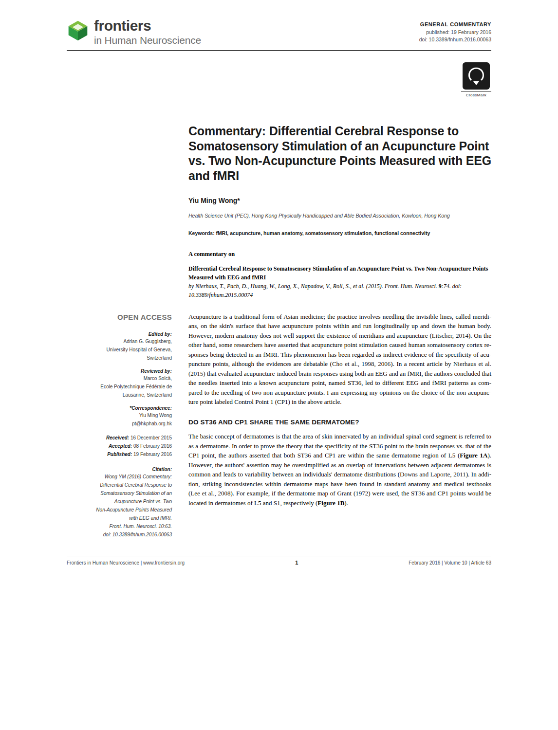frontiers in Human Neuroscience
GENERAL COMMENTARY
published: 19 February 2016
doi: 10.3389/fnhum.2016.00063
CrossMark
Commentary: Differential Cerebral Response to Somatosensory Stimulation of an Acupuncture Point vs. Two Non-Acupuncture Points Measured with EEG and fMRI
Yiu Ming Wong*
Health Science Unit (PEC), Hong Kong Physically Handicapped and Able Bodied Association, Kowloon, Hong Kong
Keywords: fMRI, acupuncture, human anatomy, somatosensory stimulation, functional connectivity
A commentary on
Differential Cerebral Response to Somatosensory Stimulation of an Acupuncture Point vs. Two Non-Acupuncture Points Measured with EEG and fMRI
by Nierhaus, T., Pach, D., Huang, W., Long, X., Napadow, V., Roll, S., et al. (2015). Front. Hum. Neurosci. 9:74. doi: 10.3389/fnhum.2015.00074
OPEN ACCESS
Edited by:
Adrian G. Guggisberg,
University Hospital of Geneva,
Switzerland
Reviewed by:
Marco Solcà,
Ecole Polytechnique Fédérale de
Lausanne, Switzerland
*Correspondence:
Yiu Ming Wong
pt@hkphab.org.hk
Received: 16 December 2015
Accepted: 08 February 2016
Published: 19 February 2016
Citation:
Wong YM (2016) Commentary:
Differential Cerebral Response to
Somatosensory Stimulation of an
Acupuncture Point vs. Two
Non-Acupuncture Points Measured
with EEG and fMRI.
Front. Hum. Neurosci. 10:63.
doi: 10.3389/fnhum.2016.00063
Acupuncture is a traditional form of Asian medicine; the practice involves needling the invisible lines, called meridians, on the skin's surface that have acupuncture points within and run longitudinally up and down the human body. However, modern anatomy does not well support the existence of meridians and acupuncture (Litscher, 2014). On the other hand, some researchers have asserted that acupuncture point stimulation caused human somatosensory cortex responses being detected in an fMRI. This phenomenon has been regarded as indirect evidence of the specificity of acupuncture points, although the evidences are debatable (Cho et al., 1998, 2006). In a recent article by Nierhaus et al. (2015) that evaluated acupuncture-induced brain responses using both an EEG and an fMRI, the authors concluded that the needles inserted into a known acupuncture point, named ST36, led to different EEG and fMRI patterns as compared to the needling of two non-acupuncture points. I am expressing my opinions on the choice of the non-acupuncture point labeled Control Point 1 (CP1) in the above article.
DO ST36 AND CP1 SHARE THE SAME DERMATOME?
The basic concept of dermatomes is that the area of skin innervated by an individual spinal cord segment is referred to as a dermatome. In order to prove the theory that the specificity of the ST36 point to the brain responses vs. that of the CP1 point, the authors asserted that both ST36 and CP1 are within the same dermatome region of L5 (Figure 1A). However, the authors' assertion may be oversimplified as an overlap of innervations between adjacent dermatomes is common and leads to variability between an individuals' dermatome distributions (Downs and Laporte, 2011). In addition, striking inconsistencies within dermatome maps have been found in standard anatomy and medical textbooks (Lee et al., 2008). For example, if the dermatome map of Grant (1972) were used, the ST36 and CP1 points would be located in dermatomes of L5 and S1, respectively (Figure 1B).
Frontiers in Human Neuroscience | www.frontiersin.org
1
February 2016 | Volume 10 | Article 63